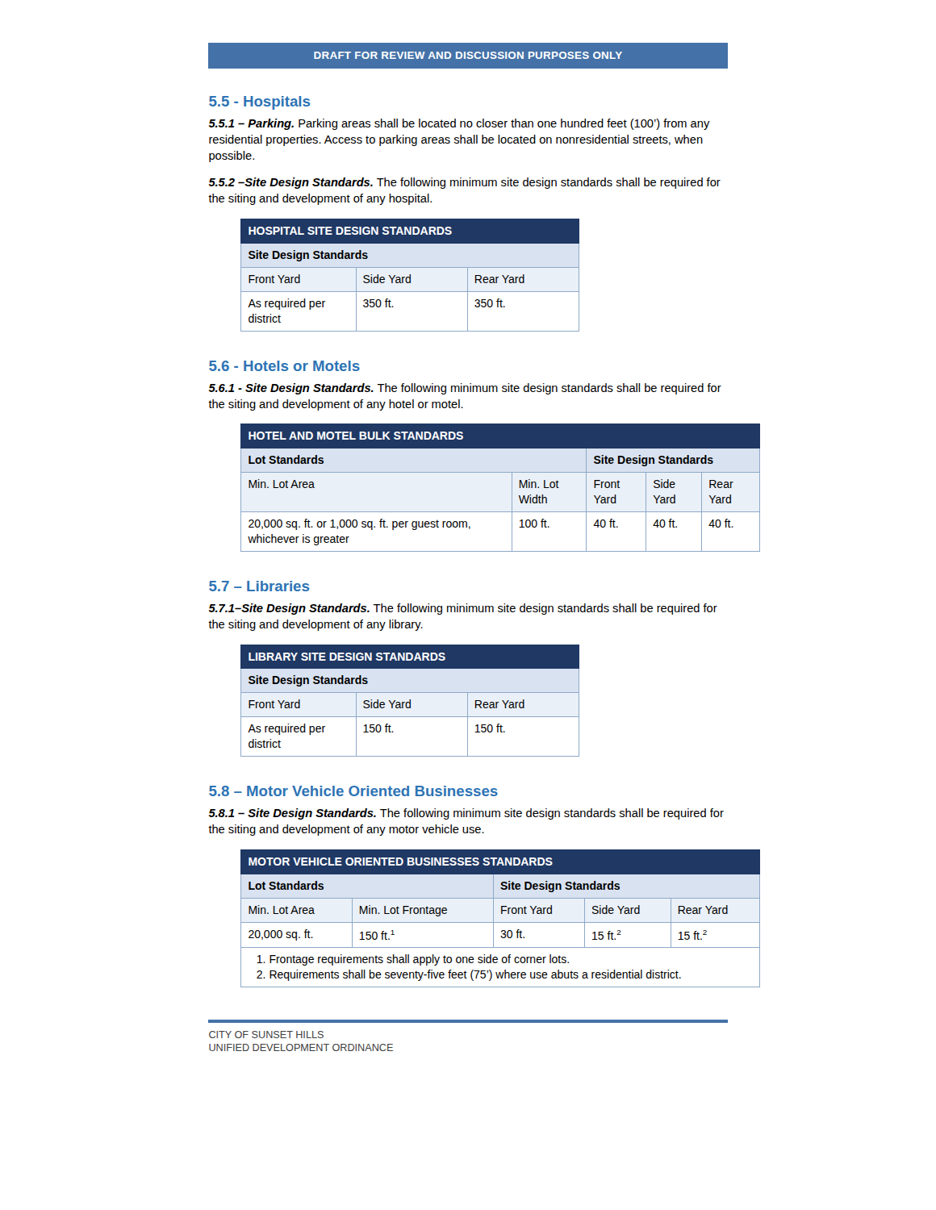DRAFT FOR REVIEW AND DISCUSSION PURPOSES ONLY
5.5 - Hospitals
5.5.1 – Parking. Parking areas shall be located no closer than one hundred feet (100’) from any residential properties. Access to parking areas shall be located on nonresidential streets, when possible.
5.5.2 –Site Design Standards. The following minimum site design standards shall be required for the siting and development of any hospital.
| HOSPITAL SITE DESIGN STANDARDS |
| --- |
| Site Design Standards |
| Front Yard | Side Yard | Rear Yard |
| As required per district | 350 ft. | 350 ft. |
5.6 - Hotels or Motels
5.6.1 - Site Design Standards. The following minimum site design standards shall be required for the siting and development of any hotel or motel.
| HOTEL AND MOTEL BULK STANDARDS |
| --- |
| Lot Standards | Site Design Standards |
| Min. Lot Area | Min. Lot Width | Front Yard | Side Yard | Rear Yard |
| 20,000 sq. ft. or 1,000 sq. ft. per guest room, whichever is greater | 100 ft. | 40 ft. | 40 ft. | 40 ft. |
5.7 – Libraries
5.7.1–Site Design Standards. The following minimum site design standards shall be required for the siting and development of any library.
| LIBRARY SITE DESIGN STANDARDS |
| --- |
| Site Design Standards |
| Front Yard | Side Yard | Rear Yard |
| As required per district | 150 ft. | 150 ft. |
5.8 – Motor Vehicle Oriented Businesses
5.8.1 – Site Design Standards. The following minimum site design standards shall be required for the siting and development of any motor vehicle use.
| MOTOR VEHICLE ORIENTED BUSINESSES STANDARDS |
| --- |
| Lot Standards | Site Design Standards |
| Min. Lot Area | Min. Lot Frontage | Front Yard | Side Yard | Rear Yard |
| 20,000 sq. ft. | 150 ft. 1 | 30 ft. | 15 ft. 2 | 15 ft. 2 |
| Frontage requirements shall apply to one side of corner lots. Requirements shall be seventy-five feet (75’) where use abuts a residential district. |
CITY OF SUNSET HILLS
UNIFIED DEVELOPMENT ORDINANCE